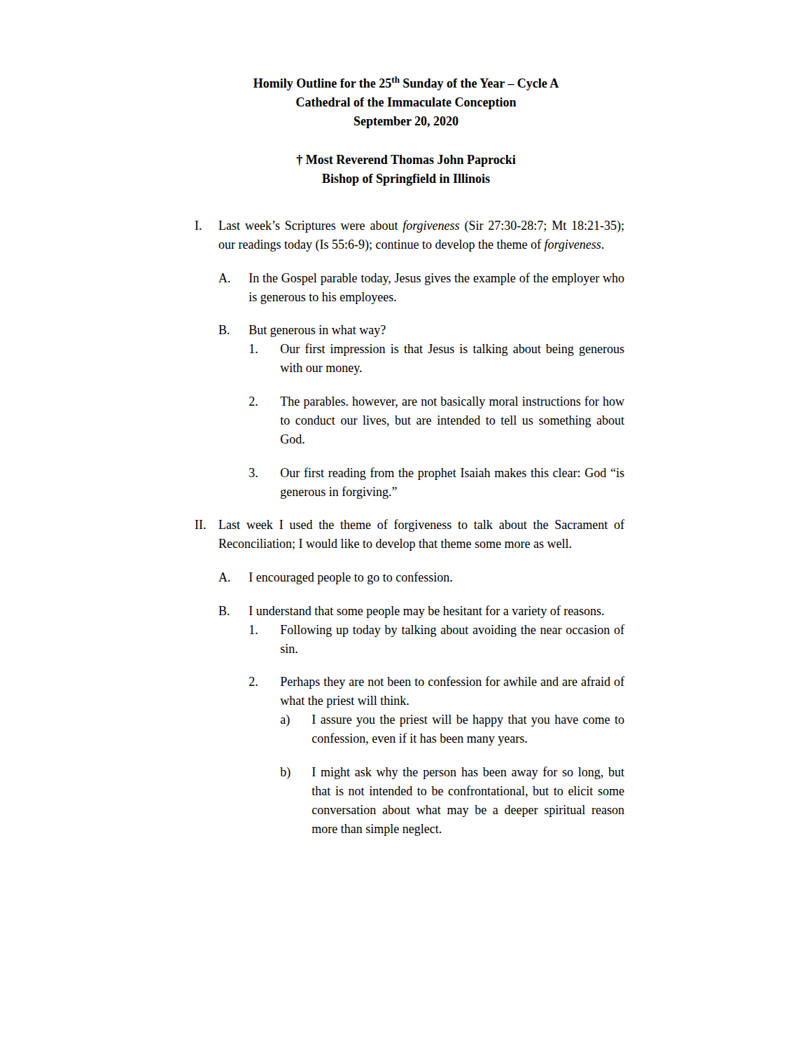Homily Outline for the 25th Sunday of the Year – Cycle A
Cathedral of the Immaculate Conception
September 20, 2020
† Most Reverend Thomas John Paprocki
Bishop of Springfield in Illinois
I. Last week’s Scriptures were about forgiveness (Sir 27:30-28:7; Mt 18:21-35); our readings today (Is 55:6-9); continue to develop the theme of forgiveness.
A. In the Gospel parable today, Jesus gives the example of the employer who is generous to his employees.
B. But generous in what way?
1. Our first impression is that Jesus is talking about being generous with our money.
2. The parables. however, are not basically moral instructions for how to conduct our lives, but are intended to tell us something about God.
3. Our first reading from the prophet Isaiah makes this clear: God “is generous in forgiving.”
II. Last week I used the theme of forgiveness to talk about the Sacrament of Reconciliation; I would like to develop that theme some more as well.
A. I encouraged people to go to confession.
B. I understand that some people may be hesitant for a variety of reasons.
1. Following up today by talking about avoiding the near occasion of sin.
2. Perhaps they are not been to confession for awhile and are afraid of what the priest will think.
a) I assure you the priest will be happy that you have come to confession, even if it has been many years.
b) I might ask why the person has been away for so long, but that is not intended to be confrontational, but to elicit some conversation about what may be a deeper spiritual reason more than simple neglect.